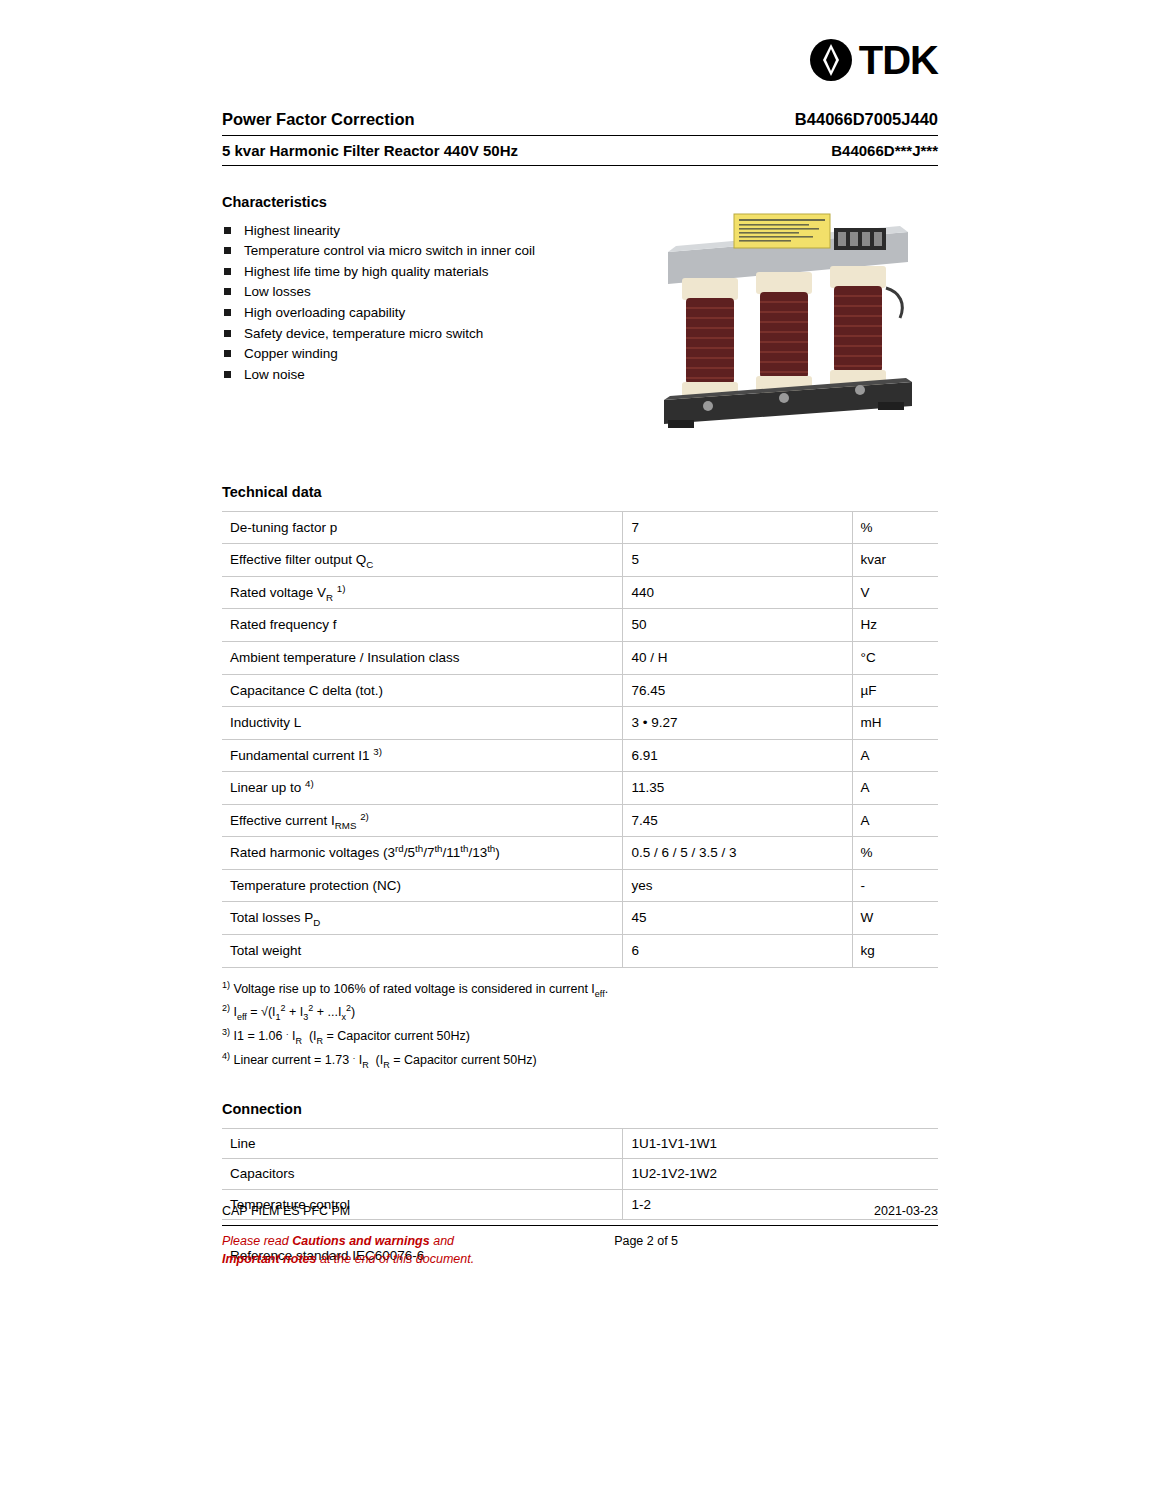TDK
Power Factor Correction B44066D7005J440
5 kvar Harmonic Filter Reactor 440V 50Hz B44066D***J***
Characteristics
Highest linearity
Temperature control via micro switch in inner coil
Highest life time by high quality materials
Low losses
High overloading capability
Safety device, temperature micro switch
Copper winding
Low noise
Technical data
| De-tuning factor p | 7 | % |
| Effective filter output Q C | 5 | kvar |
| Rated voltage V R 1) | 440 | V |
| Rated frequency f | 50 | Hz |
| Ambient temperature / Insulation class | 40 / H | °C |
| Capacitance C delta (tot.) | 76.45 | µF |
| Inductivity L | 3 • 9.27 | mH |
| Fundamental current I1 3) | 6.91 | A |
| Linear up to 4) | 11.35 | A |
| Effective current I RMS 2) | 7.45 | A |
| Rated harmonic voltages (3 rd /5 th /7 th /11 th /13 th ) | 0.5 / 6 / 5 / 3.5 / 3 | % |
| Temperature protection (NC) | yes | - |
| Total losses P D | 45 | W |
| Total weight | 6 | kg |
1) Voltage rise up to 106% of rated voltage is considered in current Ieff.
2) Ieff = √(I12 + I32 + ...Ix2)
3) I1 = 1.06 . IR (IR = Capacitor current 50Hz)
4) Linear current = 1.73 . IR (IR = Capacitor current 50Hz)
Connection
| Line | 1U1-1V1-1W1 |
| Capacitors | 1U2-1V2-1W2 |
| Temperature control | 1-2 |
Reference standard IEC60076-6
CAP FILM ES PFC PM 2021-03-23
Please read Cautions and warnings and
Important notes at the end of this document. Page 2 of 5